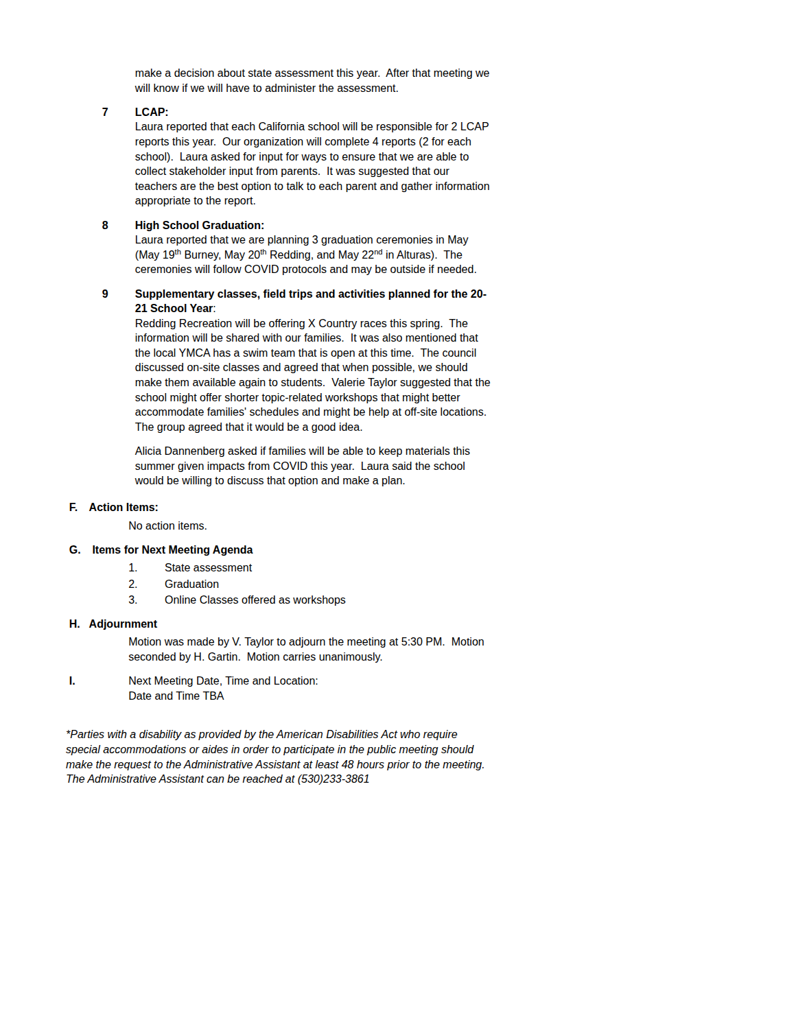make a decision about state assessment this year. After that meeting we will know if we will have to administer the assessment.
7
LCAP:
Laura reported that each California school will be responsible for 2 LCAP reports this year. Our organization will complete 4 reports (2 for each school). Laura asked for input for ways to ensure that we are able to collect stakeholder input from parents. It was suggested that our teachers are the best option to talk to each parent and gather information appropriate to the report.
8
High School Graduation:
Laura reported that we are planning 3 graduation ceremonies in May (May 19th Burney, May 20th Redding, and May 22nd in Alturas). The ceremonies will follow COVID protocols and may be outside if needed.
9
Supplementary classes, field trips and activities planned for the 20-21 School Year:
Redding Recreation will be offering X Country races this spring. The information will be shared with our families. It was also mentioned that the local YMCA has a swim team that is open at this time. The council discussed on-site classes and agreed that when possible, we should make them available again to students. Valerie Taylor suggested that the school might offer shorter topic-related workshops that might better accommodate families' schedules and might be help at off-site locations. The group agreed that it would be a good idea.
Alicia Dannenberg asked if families will be able to keep materials this summer given impacts from COVID this year. Laura said the school would be willing to discuss that option and make a plan.
F.
Action Items:
No action items.
G.
Items for Next Meeting Agenda
1. State assessment
2. Graduation
3. Online Classes offered as workshops
H.
Adjournment
Motion was made by V. Taylor to adjourn the meeting at 5:30 PM. Motion seconded by H. Gartin. Motion carries unanimously.
I.
Next Meeting Date, Time and Location:
Date and Time TBA
*Parties with a disability as provided by the American Disabilities Act who require special accommodations or aides in order to participate in the public meeting should make the request to the Administrative Assistant at least 48 hours prior to the meeting. The Administrative Assistant can be reached at (530)233-3861